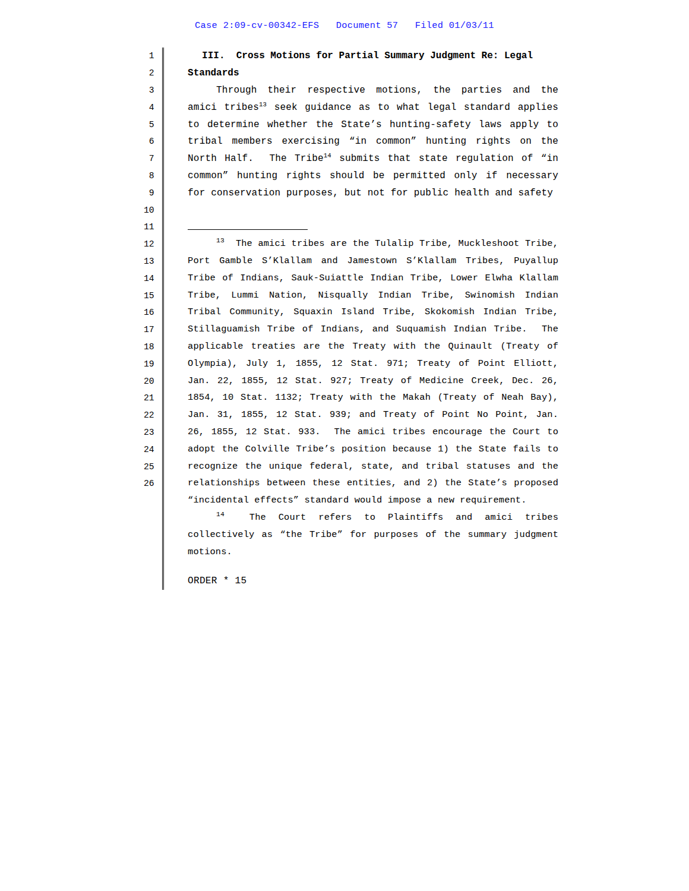Case 2:09-cv-00342-EFS Document 57 Filed 01/03/11
1 2 3 4 5 6 7 8 9 10 11 12 13 14 15 16 17 18 19 20 21 22 23 24 25 26
III. Cross Motions for Partial Summary Judgment Re: Legal Standards
Through their respective motions, the parties and the amici tribes13 seek guidance as to what legal standard applies to determine whether the State’s hunting-safety laws apply to tribal members exercising “in common” hunting rights on the North Half. The Tribe14 submits that state regulation of “in common” hunting rights should be permitted only if necessary for conservation purposes, but not for public health and safety
13 The amici tribes are the Tulalip Tribe, Muckleshoot Tribe, Port Gamble S’Klallam and Jamestown S’Klallam Tribes, Puyallup Tribe of Indians, Sauk-Suiattle Indian Tribe, Lower Elwha Klallam Tribe, Lummi Nation, Nisqually Indian Tribe, Swinomish Indian Tribal Community, Squaxin Island Tribe, Skokomish Indian Tribe, Stillaguamish Tribe of Indians, and Suquamish Indian Tribe. The applicable treaties are the Treaty with the Quinault (Treaty of Olympia), July 1, 1855, 12 Stat. 971; Treaty of Point Elliott, Jan. 22, 1855, 12 Stat. 927; Treaty of Medicine Creek, Dec. 26, 1854, 10 Stat. 1132; Treaty with the Makah (Treaty of Neah Bay), Jan. 31, 1855, 12 Stat. 939; and Treaty of Point No Point, Jan. 26, 1855, 12 Stat. 933. The amici tribes encourage the Court to adopt the Colville Tribe’s position because 1) the State fails to recognize the unique federal, state, and tribal statuses and the relationships between these entities, and 2) the State’s proposed “incidental effects” standard would impose a new requirement.
14 The Court refers to Plaintiffs and amici tribes collectively as “the Tribe” for purposes of the summary judgment motions.
ORDER * 15